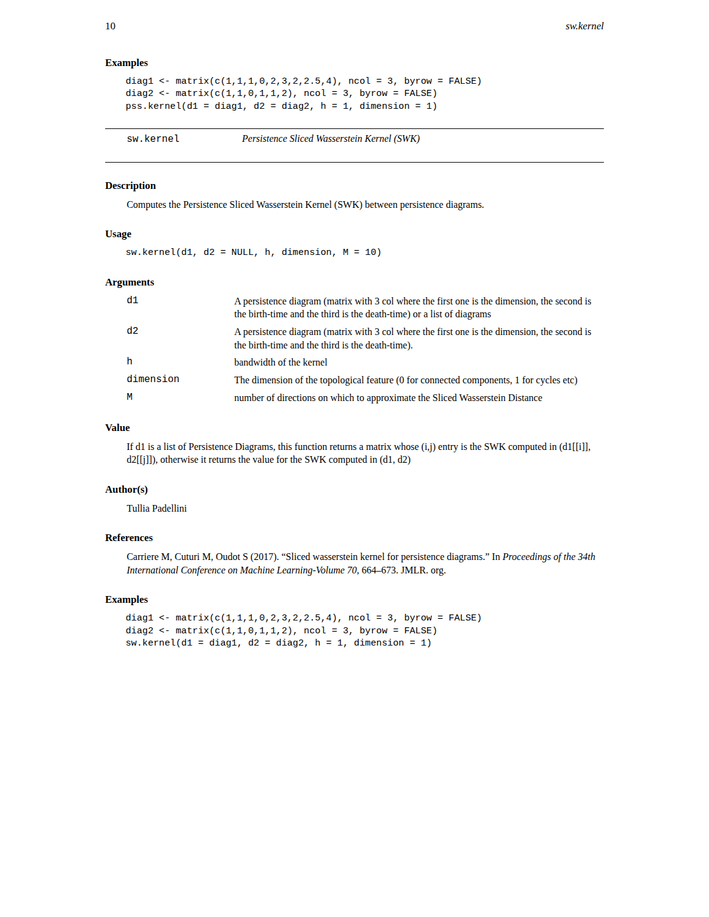10 sw.kernel
Examples
diag1 <- matrix(c(1,1,1,0,2,3,2,2.5,4), ncol = 3, byrow = FALSE)
diag2 <- matrix(c(1,1,0,1,1,2), ncol = 3, byrow = FALSE)
pss.kernel(d1 = diag1, d2 = diag2, h = 1, dimension = 1)
sw.kernel Persistence Sliced Wasserstein Kernel (SWK)
Description
Computes the Persistence Sliced Wasserstein Kernel (SWK) between persistence diagrams.
Usage
sw.kernel(d1, d2 = NULL, h, dimension, M = 10)
Arguments
d1
A persistence diagram (matrix with 3 col where the first one is the dimension, the second is the birth-time and the third is the death-time) or a list of diagrams
d2
A persistence diagram (matrix with 3 col where the first one is the dimension, the second is the birth-time and the third is the death-time).
h
bandwidth of the kernel
dimension
The dimension of the topological feature (0 for connected components, 1 for cycles etc)
M
number of directions on which to approximate the Sliced Wasserstein Distance
Value
If d1 is a list of Persistence Diagrams, this function returns a matrix whose (i,j) entry is the SWK computed in (d1[[i]], d2[[j]]), otherwise it returns the value for the SWK computed in (d1, d2)
Author(s)
Tullia Padellini
References
Carriere M, Cuturi M, Oudot S (2017). “Sliced wasserstein kernel for persistence diagrams.” In Proceedings of the 34th International Conference on Machine Learning-Volume 70, 664–673. JMLR. org.
Examples
diag1 <- matrix(c(1,1,1,0,2,3,2,2.5,4), ncol = 3, byrow = FALSE)
diag2 <- matrix(c(1,1,0,1,1,2), ncol = 3, byrow = FALSE)
sw.kernel(d1 = diag1, d2 = diag2, h = 1, dimension = 1)